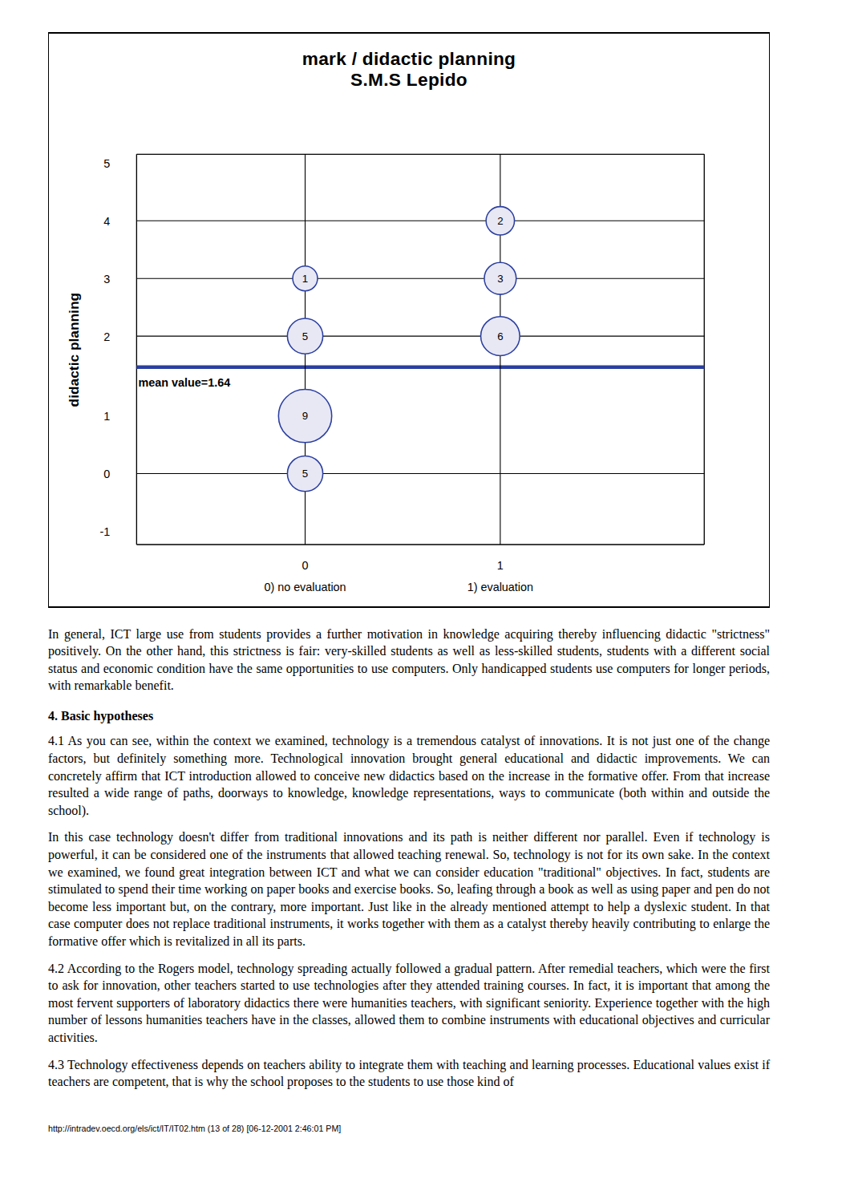mark / didactic planning
S.M.S Lepido
didactic planning
5 4 3 2 1 0 -1 mean value=1.64 1 5 9 5 2 3 6 0 1 0) no evaluation 1) evaluation
In general, ICT large use from students provides a further motivation in knowledge acquiring thereby influencing didactic "strictness" positively. On the other hand, this strictness is fair: very-skilled students as well as less-skilled students, students with a different social status and economic condition have the same opportunities to use computers. Only handicapped students use computers for longer periods, with remarkable benefit.
4. Basic hypotheses
4.1 As you can see, within the context we examined, technology is a tremendous catalyst of innovations. It is not just one of the change factors, but definitely something more. Technological innovation brought general educational and didactic improvements. We can concretely affirm that ICT introduction allowed to conceive new didactics based on the increase in the formative offer. From that increase resulted a wide range of paths, doorways to knowledge, knowledge representations, ways to communicate (both within and outside the school).
In this case technology doesn't differ from traditional innovations and its path is neither different nor parallel. Even if technology is powerful, it can be considered one of the instruments that allowed teaching renewal. So, technology is not for its own sake. In the context we examined, we found great integration between ICT and what we can consider education "traditional" objectives. In fact, students are stimulated to spend their time working on paper books and exercise books. So, leafing through a book as well as using paper and pen do not become less important but, on the contrary, more important. Just like in the already mentioned attempt to help a dyslexic student. In that case computer does not replace traditional instruments, it works together with them as a catalyst thereby heavily contributing to enlarge the formative offer which is revitalized in all its parts.
4.2 According to the Rogers model, technology spreading actually followed a gradual pattern. After remedial teachers, which were the first to ask for innovation, other teachers started to use technologies after they attended training courses. In fact, it is important that among the most fervent supporters of laboratory didactics there were humanities teachers, with significant seniority. Experience together with the high number of lessons humanities teachers have in the classes, allowed them to combine instruments with educational objectives and curricular activities.
4.3 Technology effectiveness depends on teachers ability to integrate them with teaching and learning processes. Educational values exist if teachers are competent, that is why the school proposes to the students to use those kind of
http://intradev.oecd.org/els/ict/IT/IT02.htm (13 of 28) [06-12-2001 2:46:01 PM]